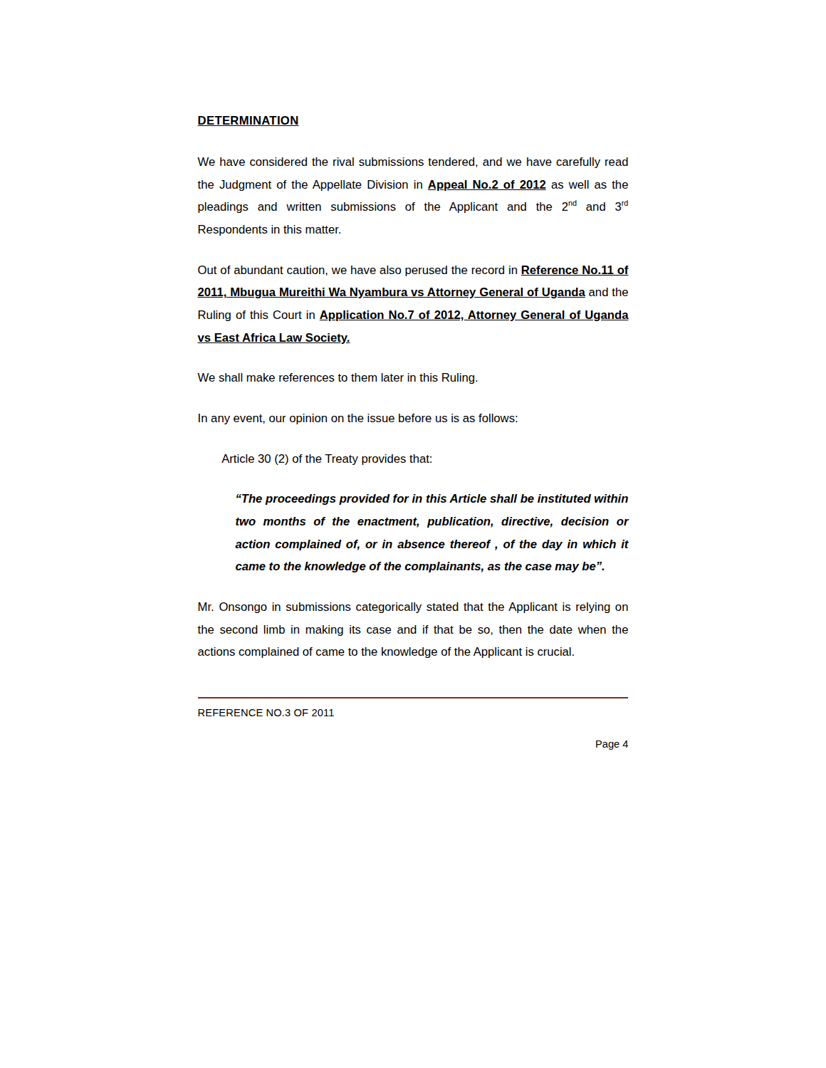DETERMINATION
We have considered the rival submissions tendered, and we have carefully read the Judgment of the Appellate Division in Appeal No.2 of 2012 as well as the pleadings and written submissions of the Applicant and the 2nd and 3rd Respondents in this matter.
Out of abundant caution, we have also perused the record in Reference No.11 of 2011, Mbugua Mureithi Wa Nyambura vs Attorney General of Uganda and the Ruling of this Court in Application No.7 of 2012, Attorney General of Uganda vs East Africa Law Society.
We shall make references to them later in this Ruling.
In any event, our opinion on the issue before us is as follows:
Article 30 (2) of the Treaty provides that:
“The proceedings provided for in this Article shall be instituted within two months of the enactment, publication, directive, decision or action complained of, or in absence thereof , of the day in which it came to the knowledge of the complainants, as the case may be”.
Mr. Onsongo in submissions categorically stated that the Applicant is relying on the second limb in making its case and if that be so, then the date when the actions complained of came to the knowledge of the Applicant is crucial.
REFERENCE NO.3 OF 2011
Page 4